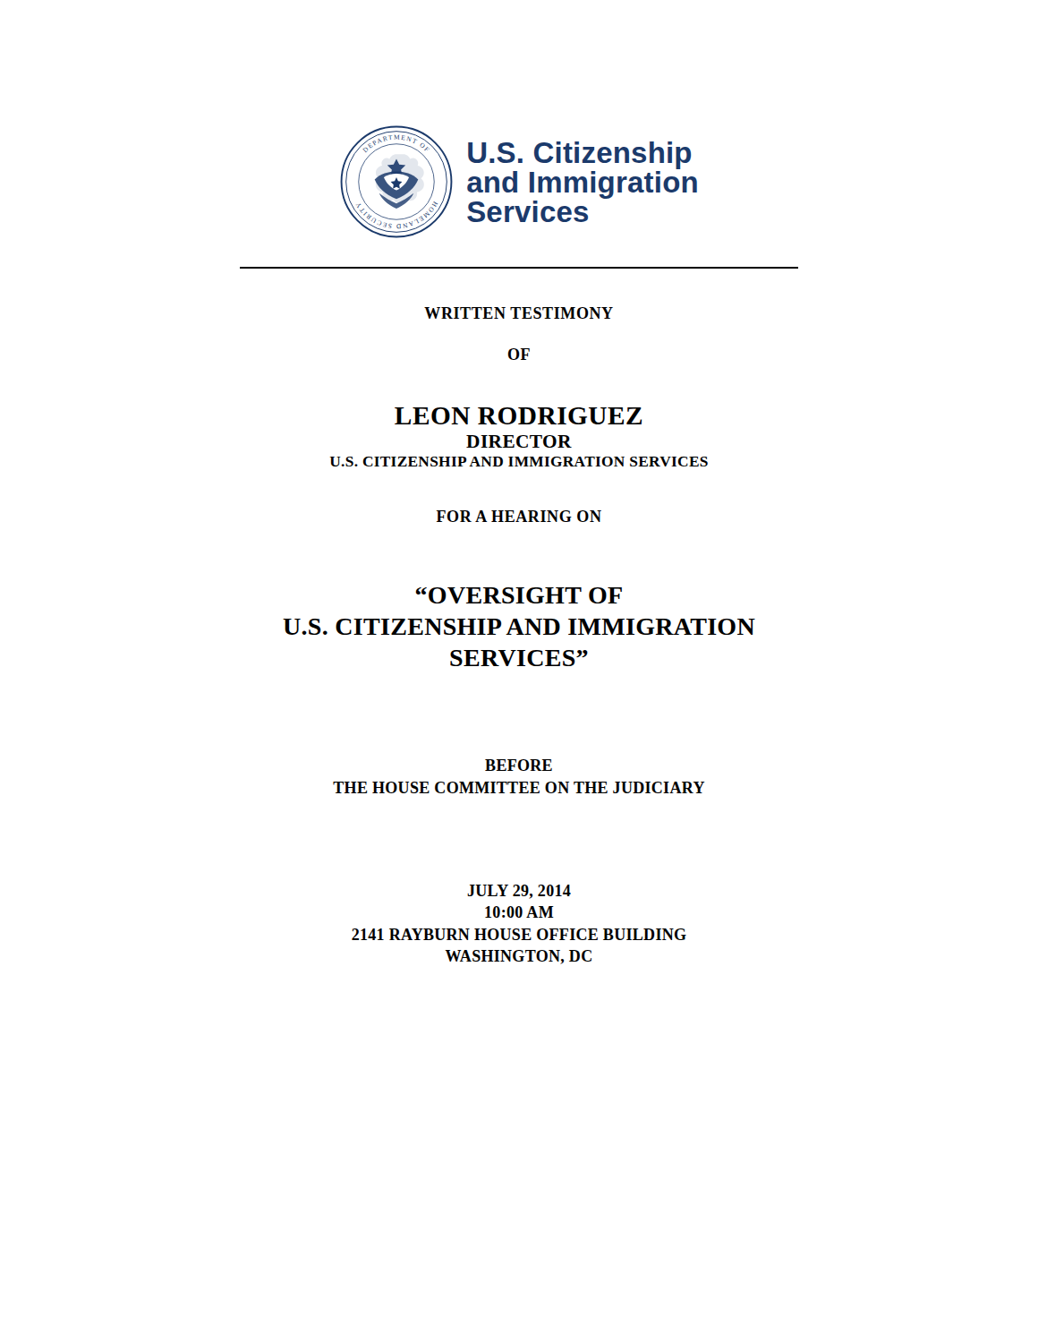DEPARTMENT OF HOMELAND SECURITY
U.S. Citizenship and Immigration Services
WRITTEN TESTIMONY
OF
LEON RODRIGUEZ
DIRECTOR
U.S. CITIZENSHIP AND IMMIGRATION SERVICES
FOR A HEARING ON
“OVERSIGHT OF
U.S. CITIZENSHIP AND IMMIGRATION
SERVICES”
BEFORE
THE HOUSE COMMITTEE ON THE JUDICIARY
JULY 29, 2014
10:00 AM
2141 RAYBURN HOUSE OFFICE BUILDING
WASHINGTON, DC